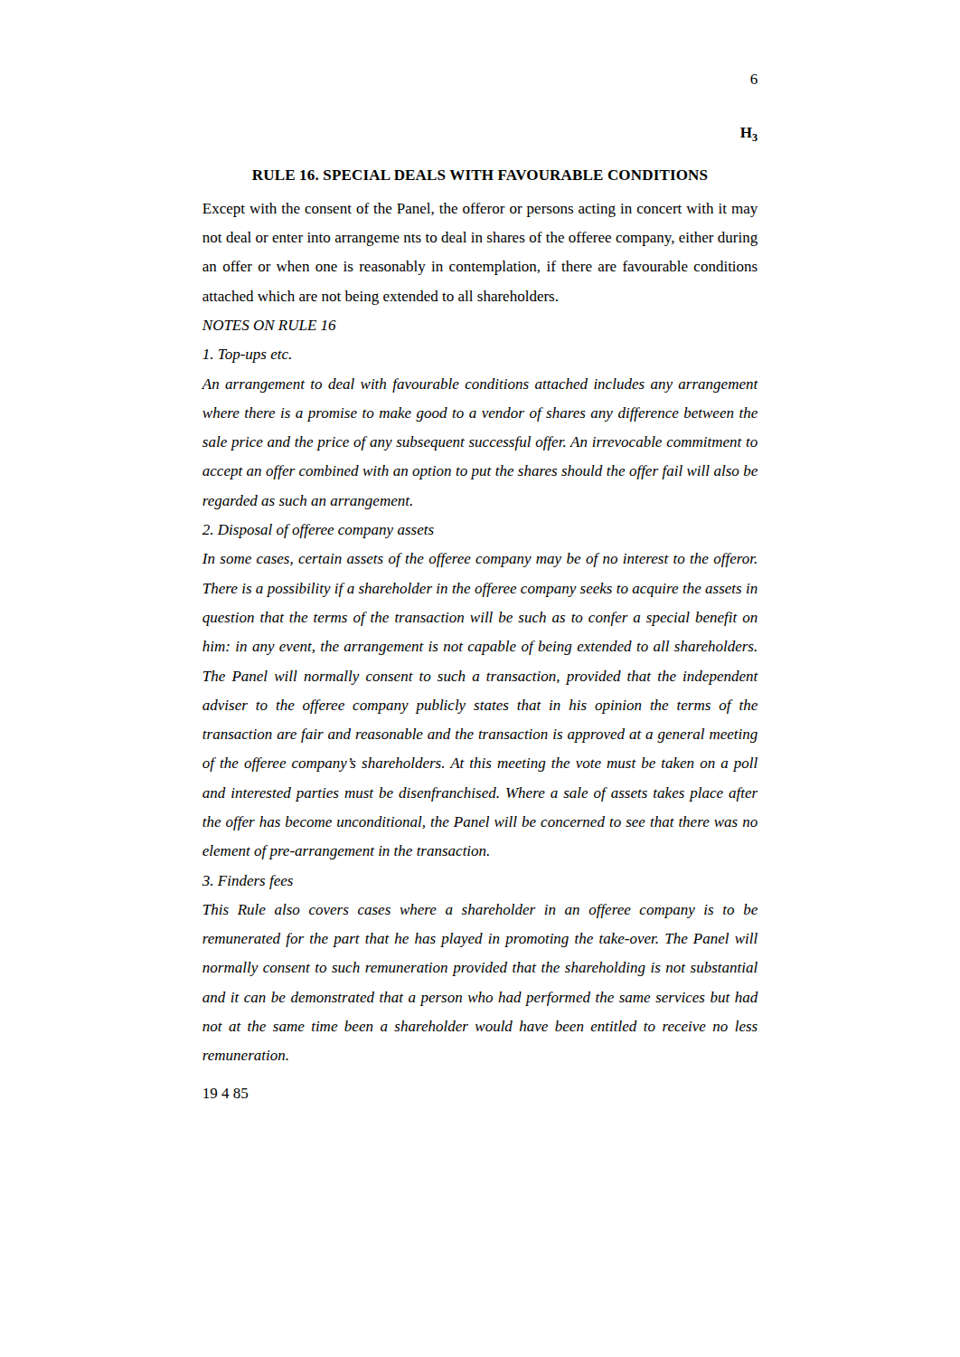6
H3
Rule 16. Special Deals with Favourable Conditions
Except with the consent of the Panel, the offeror or persons acting in concert with it may not deal or enter into arrangeme nts to deal in shares of the offeree company, either during an offer or when one is reasonably in contemplation, if there are favourable conditions attached which are not being extended to all shareholders.
NOTES ON RULE 16
1. Top-ups etc.
An arrangement to deal with favourable conditions attached includes any arrangement where there is a promise to make good to a vendor of shares any difference between the sale price and the price of any subsequent successful offer. An irrevocable commitment to accept an offer combined with an option to put the shares should the offer fail will also be regarded as such an arrangement.
2. Disposal of offeree company assets
In some cases, certain assets of the offeree company may be of no interest to the offeror. There is a possibility if a shareholder in the offeree company seeks to acquire the assets in question that the terms of the transaction will be such as to confer a special benefit on him: in any event, the arrangement is not capable of being extended to all shareholders. The Panel will normally consent to such a transaction, provided that the independent adviser to the offeree company publicly states that in his opinion the terms of the transaction are fair and reasonable and the transaction is approved at a general meeting of the offeree company’s shareholders. At this meeting the vote must be taken on a poll and interested parties must be disenfranchised. Where a sale of assets takes place after the offer has become unconditional, the Panel will be concerned to see that there was no element of pre-arrangement in the transaction.
3. Finders fees
This Rule also covers cases where a shareholder in an offeree company is to be remunerated for the part that he has played in promoting the take-over. The Panel will normally consent to such remuneration provided that the shareholding is not substantial and it can be demonstrated that a person who had performed the same services but had not at the same time been a shareholder would have been entitled to receive no less remuneration.
19 4 85